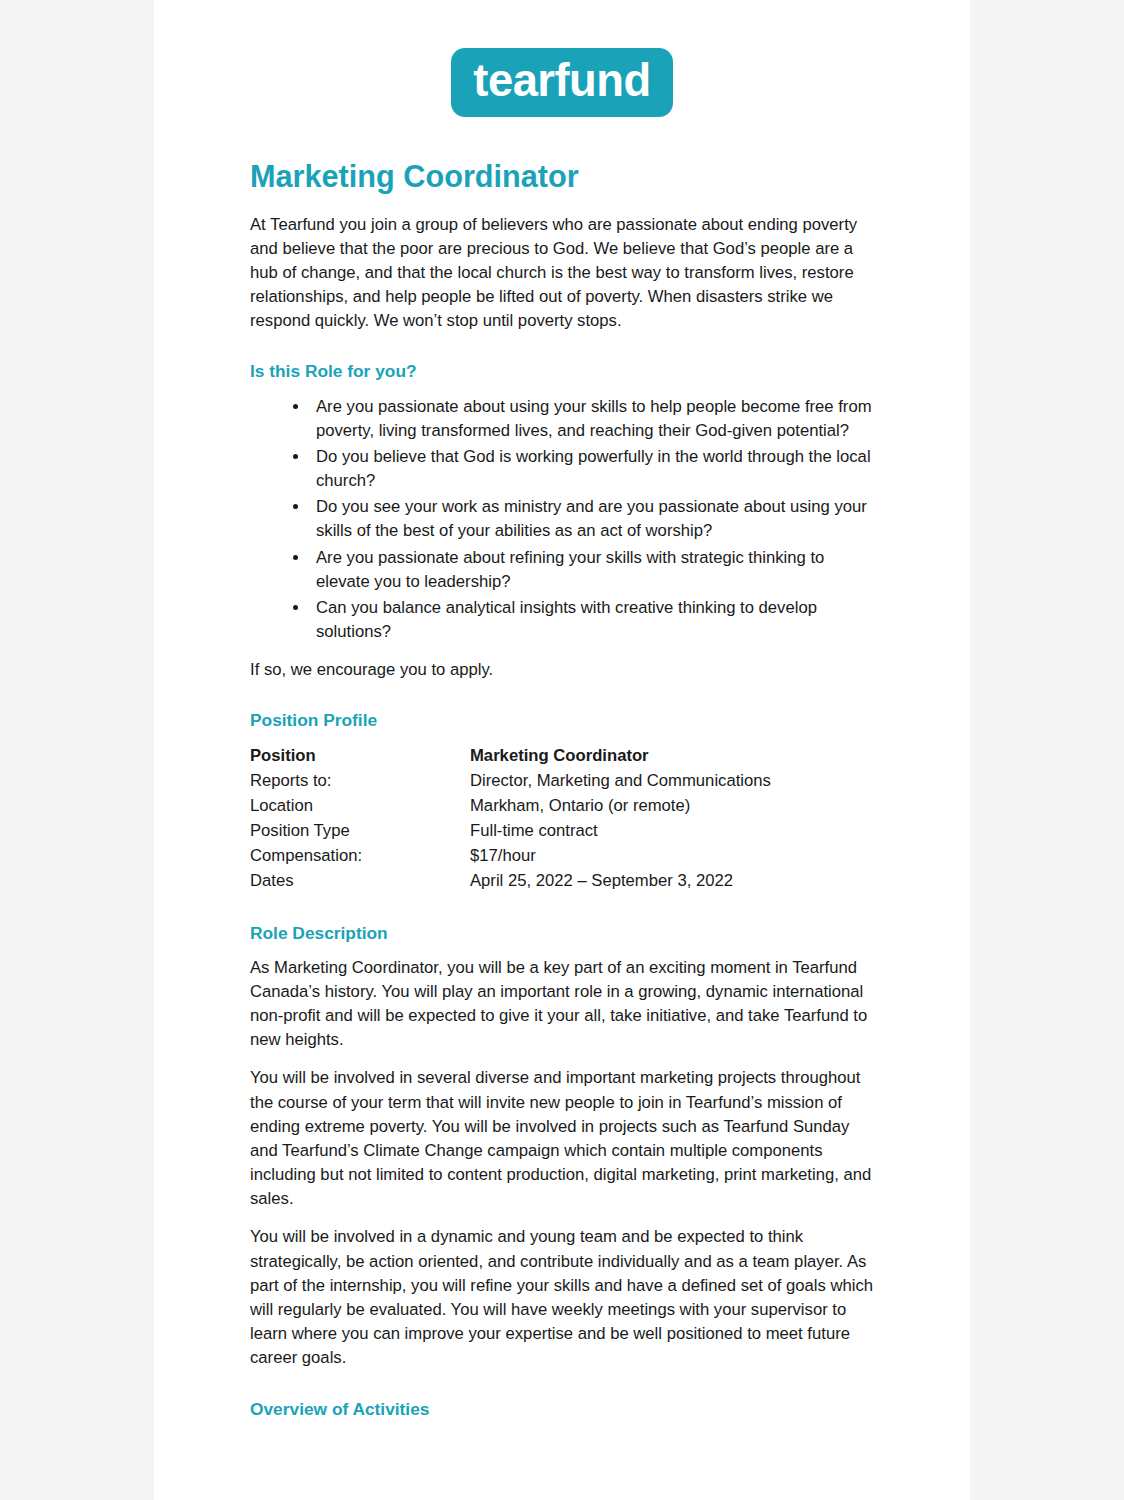tearfund
Marketing Coordinator
At Tearfund you join a group of believers who are passionate about ending poverty and believe that the poor are precious to God. We believe that God’s people are a hub of change, and that the local church is the best way to transform lives, restore relationships, and help people be lifted out of poverty. When disasters strike we respond quickly. We won’t stop until poverty stops.
Is this Role for you?
Are you passionate about using your skills to help people become free from poverty, living transformed lives, and reaching their God-given potential?
Do you believe that God is working powerfully in the world through the local church?
Do you see your work as ministry and are you passionate about using your skills of the best of your abilities as an act of worship?
Are you passionate about refining your skills with strategic thinking to elevate you to leadership?
Can you balance analytical insights with creative thinking to develop solutions?
If so, we encourage you to apply.
Position Profile
| Position | Marketing Coordinator |
| Reports to: | Director, Marketing and Communications |
| Location | Markham, Ontario (or remote) |
| Position Type | Full-time contract |
| Compensation: | $17/hour |
| Dates | April 25, 2022 – September 3, 2022 |
Role Description
As Marketing Coordinator, you will be a key part of an exciting moment in Tearfund Canada’s history. You will play an important role in a growing, dynamic international non-profit and will be expected to give it your all, take initiative, and take Tearfund to new heights.
You will be involved in several diverse and important marketing projects throughout the course of your term that will invite new people to join in Tearfund’s mission of ending extreme poverty. You will be involved in projects such as Tearfund Sunday and Tearfund’s Climate Change campaign which contain multiple components including but not limited to content production, digital marketing, print marketing, and sales.
You will be involved in a dynamic and young team and be expected to think strategically, be action oriented, and contribute individually and as a team player. As part of the internship, you will refine your skills and have a defined set of goals which will regularly be evaluated. You will have weekly meetings with your supervisor to learn where you can improve your expertise and be well positioned to meet future career goals.
Overview of Activities